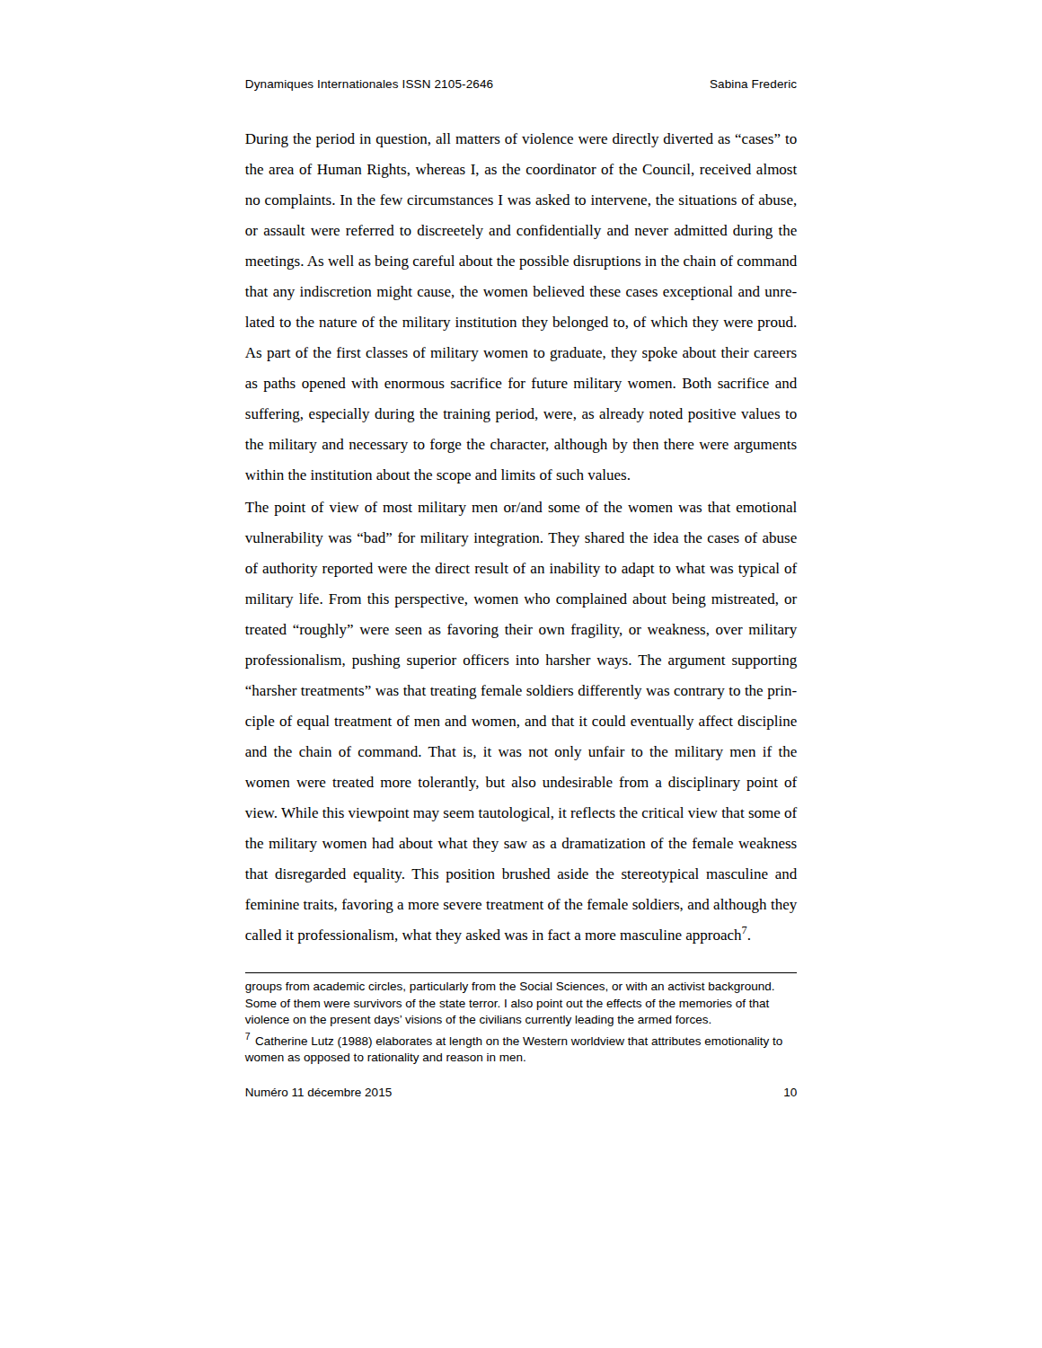Dynamiques Internationales ISSN 2105-2646 Sabina Frederic
During the period in question, all matters of violence were directly diverted as “cases” to the area of Human Rights, whereas I, as the coordinator of the Council, received almost no complaints. In the few circumstances I was asked to intervene, the situations of abuse, or assault were referred to discreetely and confidentially and never admitted during the meetings. As well as being careful about the possible disruptions in the chain of command that any indiscretion might cause, the women believed these cases exceptional and unrelated to the nature of the military institution they belonged to, of which they were proud. As part of the first classes of military women to graduate, they spoke about their careers as paths opened with enormous sacrifice for future military women. Both sacrifice and suffering, especially during the training period, were, as already noted positive values to the military and necessary to forge the character, although by then there were arguments within the institution about the scope and limits of such values.
The point of view of most military men or/and some of the women was that emotional vulnerability was “bad” for military integration. They shared the idea the cases of abuse of authority reported were the direct result of an inability to adapt to what was typical of military life. From this perspective, women who complained about being mistreated, or treated “roughly” were seen as favoring their own fragility, or weakness, over military professionalism, pushing superior officers into harsher ways. The argument supporting “harsher treatments” was that treating female soldiers differently was contrary to the principle of equal treatment of men and women, and that it could eventually affect discipline and the chain of command. That is, it was not only unfair to the military men if the women were treated more tolerantly, but also undesirable from a disciplinary point of view. While this viewpoint may seem tautological, it reflects the critical view that some of the military women had about what they saw as a dramatization of the female weakness that disregarded equality. This position brushed aside the stereotypical masculine and feminine traits, favoring a more severe treatment of the female soldiers, and although they called it professionalism, what they asked was in fact a more masculine approach7.
groups from academic circles, particularly from the Social Sciences, or with an activist background. Some of them were survivors of the state terror. I also point out the effects of the memories of that violence on the present days’ visions of the civilians currently leading the armed forces.
7 Catherine Lutz (1988) elaborates at length on the Western worldview that attributes emotionality to women as opposed to rationality and reason in men.
Numéro 11 décembre 2015 10